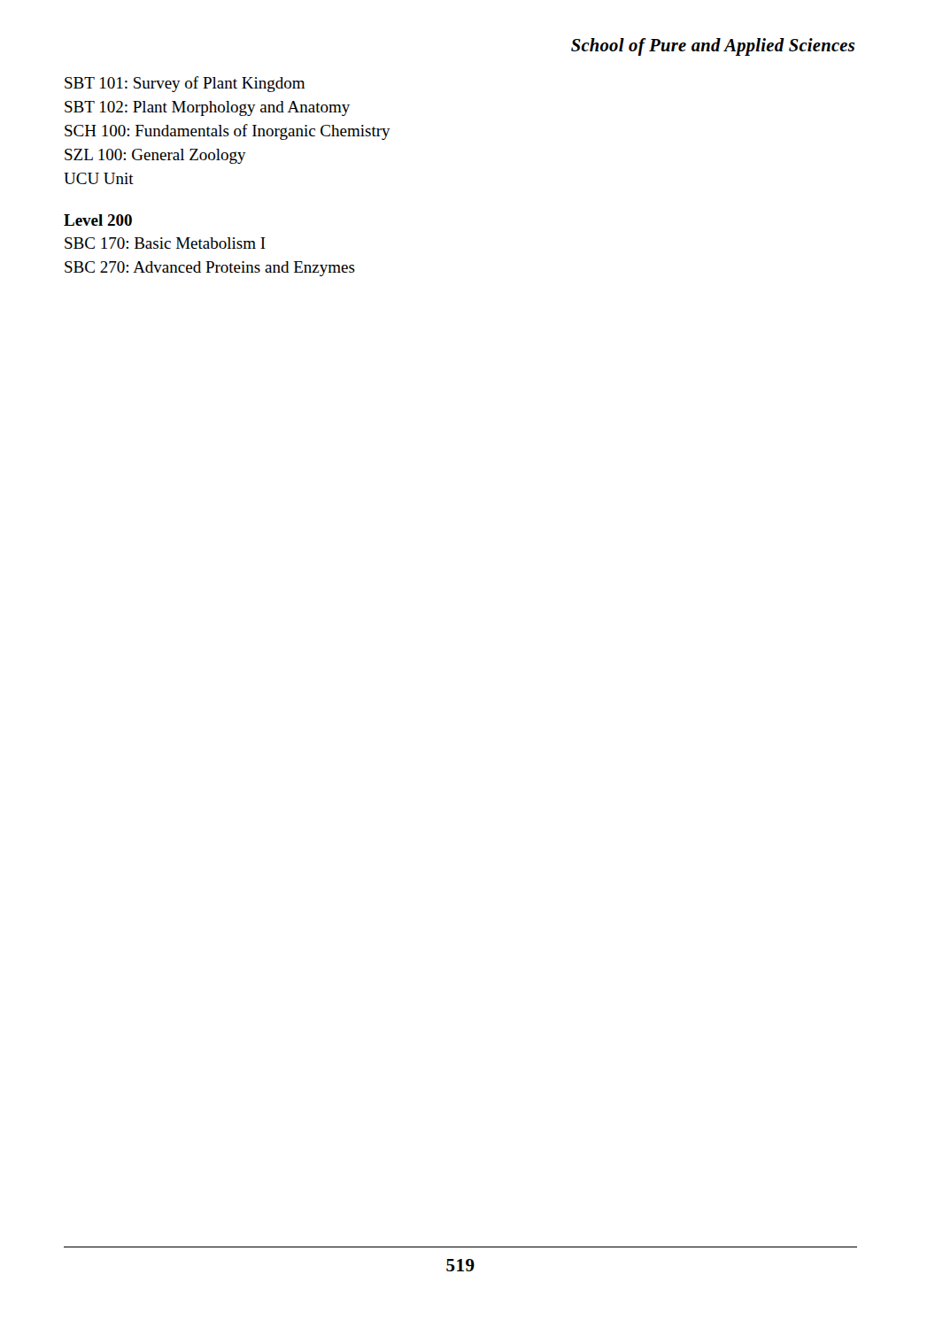School of Pure and Applied Sciences
SBT 101: Survey of Plant Kingdom
SBT 102: Plant Morphology and Anatomy
SCH 100: Fundamentals of Inorganic Chemistry
SZL 100: General Zoology
UCU Unit
Level 200
SBC 170: Basic Metabolism I
SBC 270: Advanced Proteins and Enzymes
519